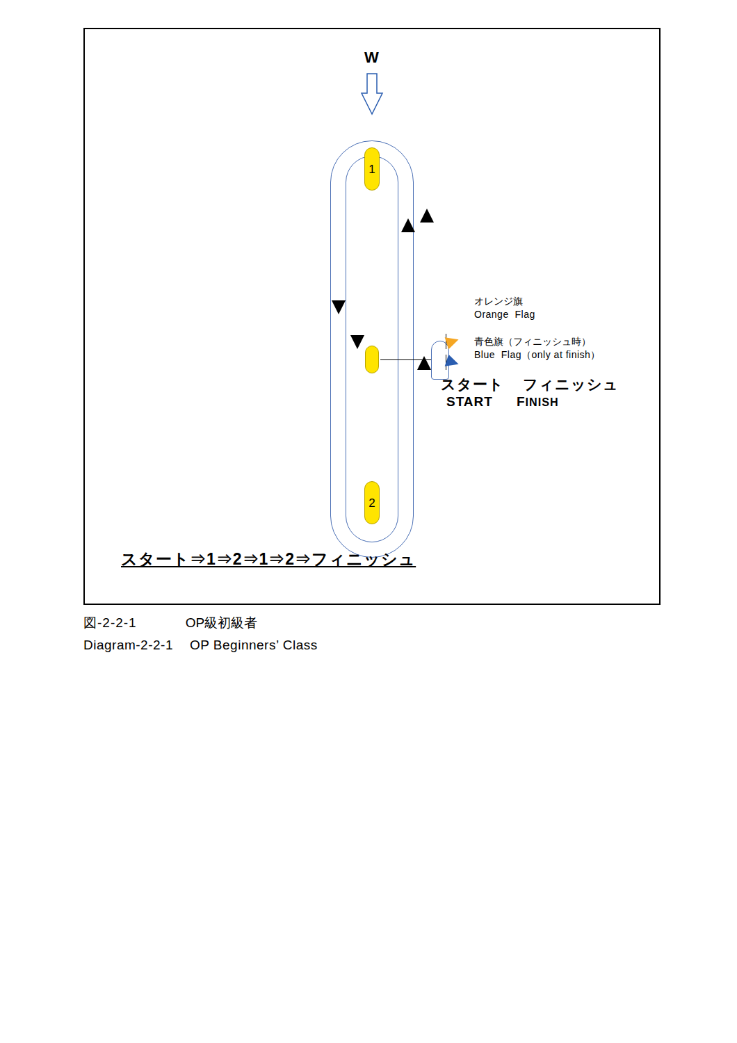W
1
2
オレンジ旗
Orange Flag
青色旗（フィニッシュ時）
Blue Flag（only at finish）
スタート フィニッシュ
STARTFINISH
スタート⇒1⇒2⇒1⇒2⇒フィニッシュ
図-2-2-1 OP級初級者
Diagram-2-2-1 OP Beginners’ Class